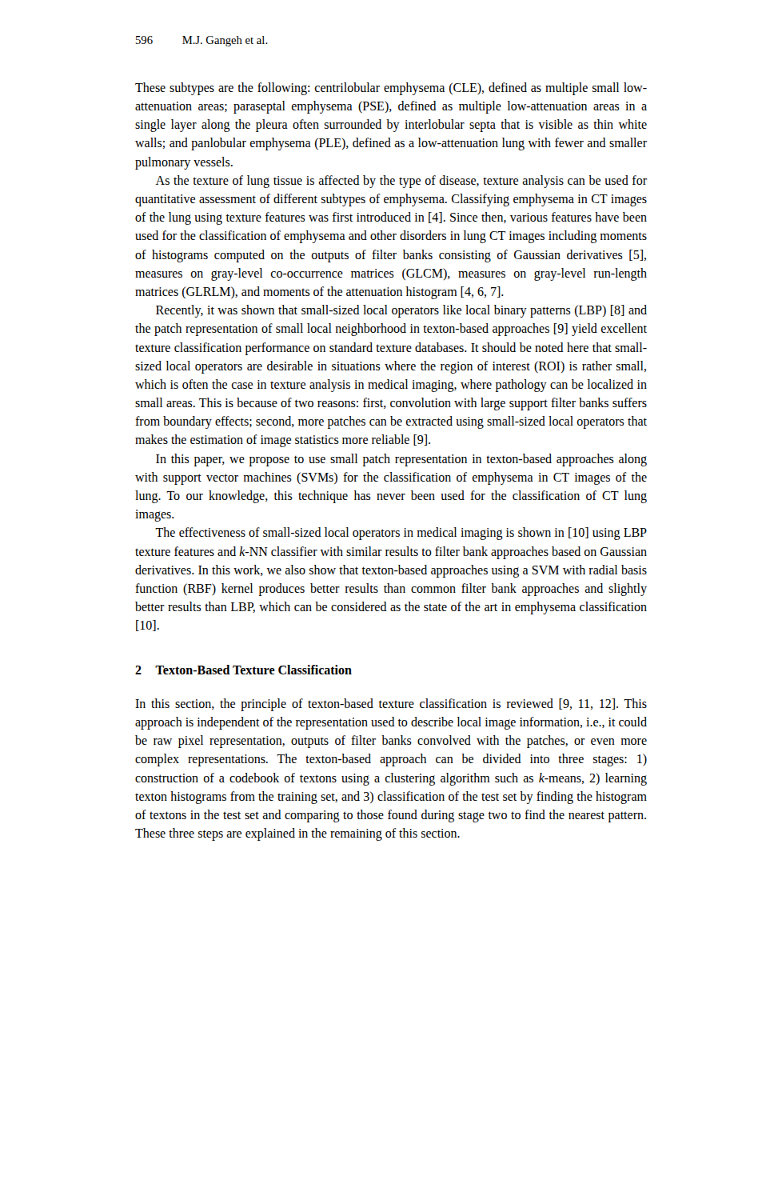596 M.J. Gangeh et al.
These subtypes are the following: centrilobular emphysema (CLE), defined as multiple small low-attenuation areas; paraseptal emphysema (PSE), defined as multiple low-attenuation areas in a single layer along the pleura often surrounded by interlobular septa that is visible as thin white walls; and panlobular emphysema (PLE), defined as a low-attenuation lung with fewer and smaller pulmonary vessels.
As the texture of lung tissue is affected by the type of disease, texture analysis can be used for quantitative assessment of different subtypes of emphysema. Classifying emphysema in CT images of the lung using texture features was first introduced in [4]. Since then, various features have been used for the classification of emphysema and other disorders in lung CT images including moments of histograms computed on the outputs of filter banks consisting of Gaussian derivatives [5], measures on gray-level co-occurrence matrices (GLCM), measures on gray-level run-length matrices (GLRLM), and moments of the attenuation histogram [4, 6, 7].
Recently, it was shown that small-sized local operators like local binary patterns (LBP) [8] and the patch representation of small local neighborhood in texton-based approaches [9] yield excellent texture classification performance on standard texture databases. It should be noted here that small-sized local operators are desirable in situations where the region of interest (ROI) is rather small, which is often the case in texture analysis in medical imaging, where pathology can be localized in small areas. This is because of two reasons: first, convolution with large support filter banks suffers from boundary effects; second, more patches can be extracted using small-sized local operators that makes the estimation of image statistics more reliable [9].
In this paper, we propose to use small patch representation in texton-based approaches along with support vector machines (SVMs) for the classification of emphysema in CT images of the lung. To our knowledge, this technique has never been used for the classification of CT lung images.
The effectiveness of small-sized local operators in medical imaging is shown in [10] using LBP texture features and k-NN classifier with similar results to filter bank approaches based on Gaussian derivatives. In this work, we also show that texton-based approaches using a SVM with radial basis function (RBF) kernel produces better results than common filter bank approaches and slightly better results than LBP, which can be considered as the state of the art in emphysema classification [10].
2 Texton-Based Texture Classification
In this section, the principle of texton-based texture classification is reviewed [9, 11, 12]. This approach is independent of the representation used to describe local image information, i.e., it could be raw pixel representation, outputs of filter banks convolved with the patches, or even more complex representations. The texton-based approach can be divided into three stages: 1) construction of a codebook of textons using a clustering algorithm such as k-means, 2) learning texton histograms from the training set, and 3) classification of the test set by finding the histogram of textons in the test set and comparing to those found during stage two to find the nearest pattern. These three steps are explained in the remaining of this section.